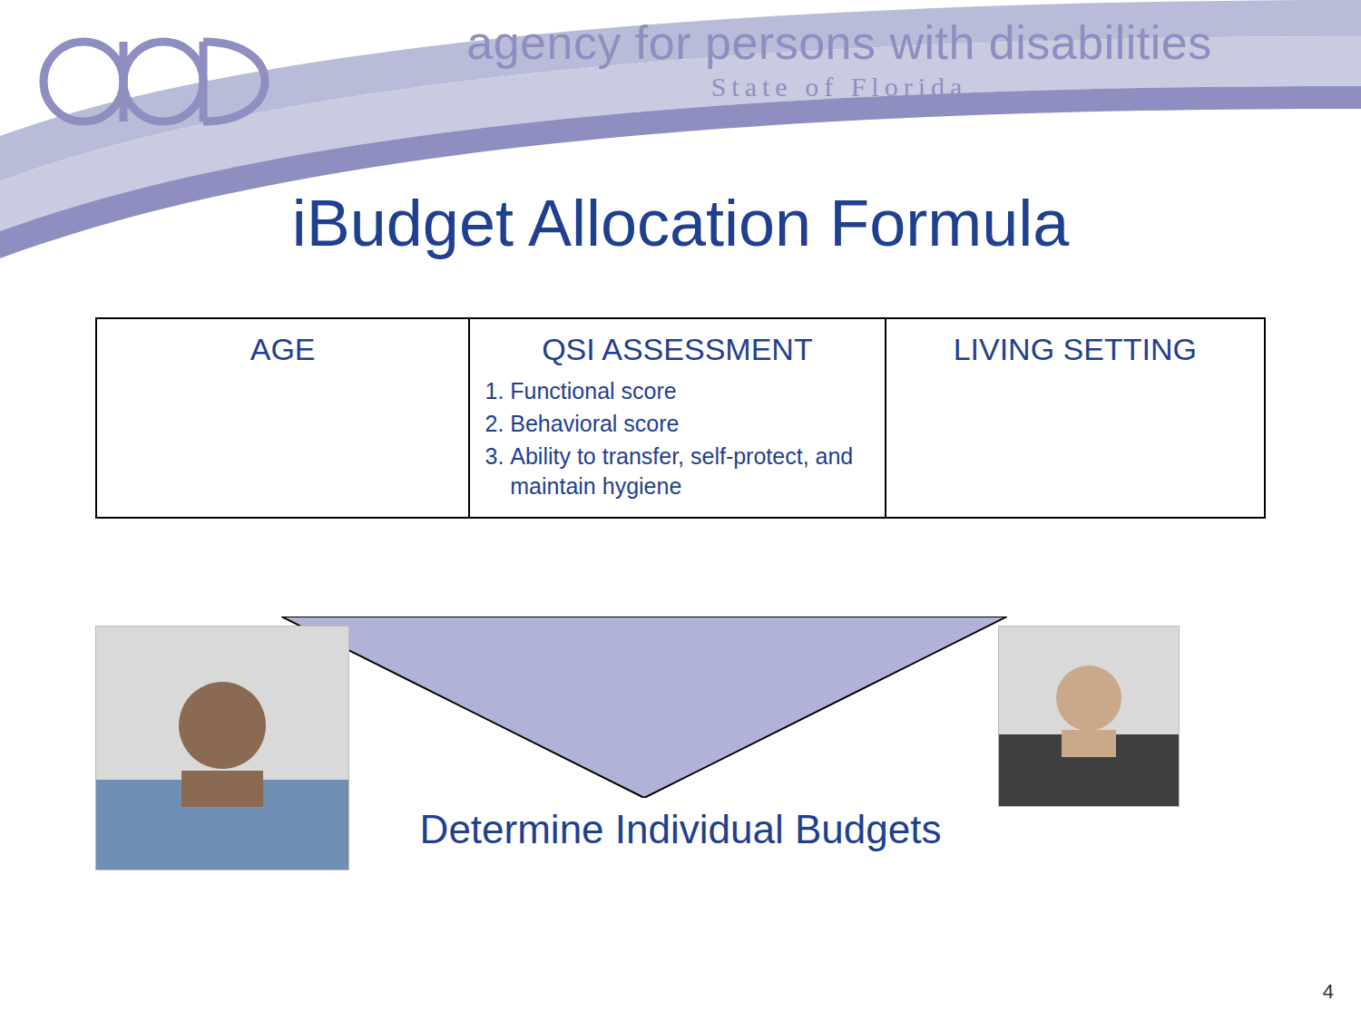agency for persons with disabilities
State of Florida
iBudget Allocation Formula
| AGE | QSI ASSESSMENT Functional score Behavioral score Ability to transfer, self-protect, and maintain hygiene | LIVING SETTING |
Determine Individual Budgets
4